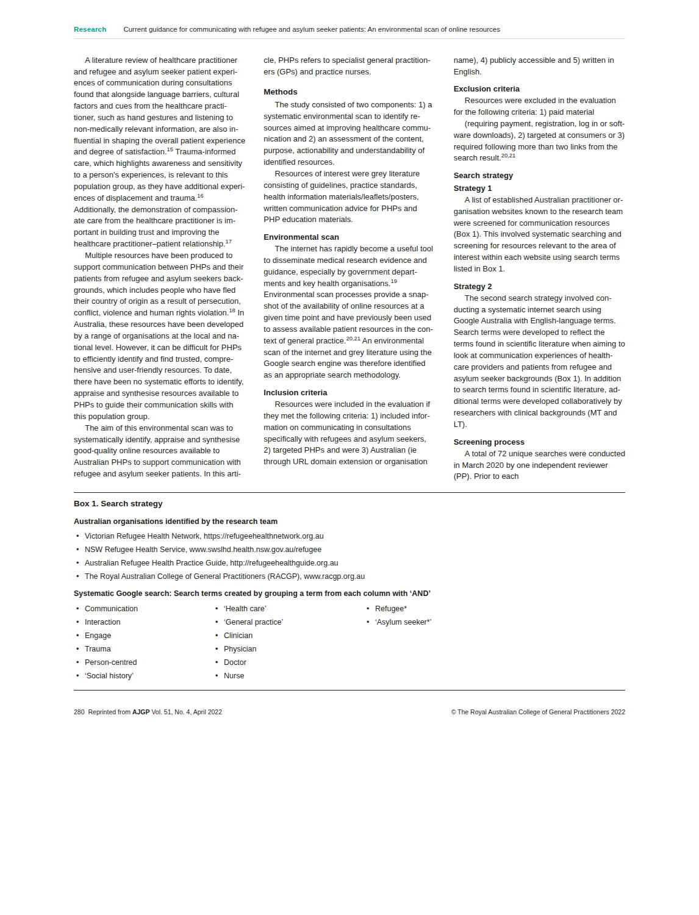Research
Current guidance for communicating with refugee and asylum seeker patients: An environmental scan of online resources
A literature review of healthcare practitioner and refugee and asylum seeker patient experiences of communication during consultations found that alongside language barriers, cultural factors and cues from the healthcare practitioner, such as hand gestures and listening to non-medically relevant information, are also influential in shaping the overall patient experience and degree of satisfaction.15 Trauma-informed care, which highlights awareness and sensitivity to a person's experiences, is relevant to this population group, as they have additional experiences of displacement and trauma.16 Additionally, the demonstration of compassionate care from the healthcare practitioner is important in building trust and improving the healthcare practitioner–patient relationship.17
Multiple resources have been produced to support communication between PHPs and their patients from refugee and asylum seekers backgrounds, which includes people who have fled their country of origin as a result of persecution, conflict, violence and human rights violation.18 In Australia, these resources have been developed by a range of organisations at the local and national level. However, it can be difficult for PHPs to efficiently identify and find trusted, comprehensive and user-friendly resources. To date, there have been no systematic efforts to identify, appraise and synthesise resources available to PHPs to guide their communication skills with this population group.
The aim of this environmental scan was to systematically identify, appraise and synthesise good-quality online resources available to Australian PHPs to support communication with refugee and asylum seeker patients. In this article, PHPs refers to specialist general practitioners (GPs) and practice nurses.
Methods
The study consisted of two components: 1) a systematic environmental scan to identify resources aimed at improving healthcare communication and 2) an assessment of the content, purpose, actionability and understandability of identified resources.
Resources of interest were grey literature consisting of guidelines, practice standards, health information materials/leaflets/posters, written communication advice for PHPs and PHP education materials.
Environmental scan
The internet has rapidly become a useful tool to disseminate medical research evidence and guidance, especially by government departments and key health organisations.19 Environmental scan processes provide a snapshot of the availability of online resources at a given time point and have previously been used to assess available patient resources in the context of general practice.20,21 An environmental scan of the internet and grey literature using the Google search engine was therefore identified as an appropriate search methodology.
Inclusion criteria
Resources were included in the evaluation if they met the following criteria: 1) included information on communicating in consultations specifically with refugees and asylum seekers, 2) targeted PHPs and were 3) Australian (ie through URL domain extension or organisation name), 4) publicly accessible and 5) written in English.
Exclusion criteria
Resources were excluded in the evaluation for the following criteria: 1) paid material
(requiring payment, registration, log in or software downloads), 2) targeted at consumers or 3) required following more than two links from the search result.20,21
Search strategy
Strategy 1
A list of established Australian practitioner organisation websites known to the research team were screened for communication resources (Box 1). This involved systematic searching and screening for resources relevant to the area of interest within each website using search terms listed in Box 1.
Strategy 2
The second search strategy involved conducting a systematic internet search using Google Australia with English-language terms. Search terms were developed to reflect the terms found in scientific literature when aiming to look at communication experiences of healthcare providers and patients from refugee and asylum seeker backgrounds (Box 1). In addition to search terms found in scientific literature, additional terms were developed collaboratively by researchers with clinical backgrounds (MT and LT).
Screening process
A total of 72 unique searches were conducted in March 2020 by one independent reviewer (PP). Prior to each
Box 1. Search strategy
Australian organisations identified by the research team
Victorian Refugee Health Network, https://refugeehealthnetwork.org.au
NSW Refugee Health Service, www.swslhd.health.nsw.gov.au/refugee
Australian Refugee Health Practice Guide, http://refugeehealthguide.org.au
The Royal Australian College of General Practitioners (RACGP), www.racgp.org.au
Systematic Google search: Search terms created by grouping a term from each column with ‘AND’
Communication
Interaction
Engage
Trauma
Person-centred
‘Social history’
‘Health care’
‘General practice’
Clinician
Physician
Doctor
Nurse
Refugee*
‘Asylum seeker*’
280 Reprinted from AJGP Vol. 51, No. 4, April 2022
© The Royal Australian College of General Practitioners 2022